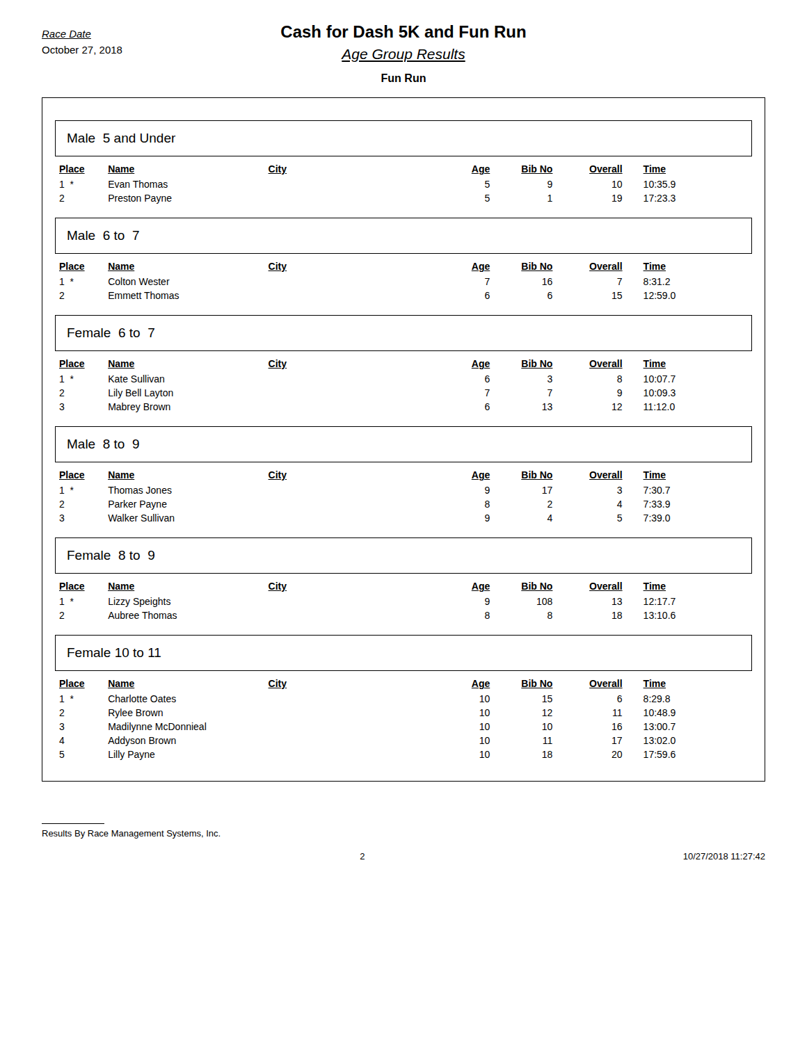Race Date
October 27, 2018
Cash for Dash 5K and Fun Run
Age Group Results
Fun Run
Male 5 and Under
| Place | Name | City | Age | Bib No | Overall | Time |
| --- | --- | --- | --- | --- | --- | --- |
| 1 * | Evan Thomas | | 5 | 9 | 10 | 10:35.9 |
| 2 | Preston Payne | | 5 | 1 | 19 | 17:23.3 |
Male 6 to 7
| Place | Name | City | Age | Bib No | Overall | Time |
| --- | --- | --- | --- | --- | --- | --- |
| 1 * | Colton Wester | | 7 | 16 | 7 | 8:31.2 |
| 2 | Emmett Thomas | | 6 | 6 | 15 | 12:59.0 |
Female 6 to 7
| Place | Name | City | Age | Bib No | Overall | Time |
| --- | --- | --- | --- | --- | --- | --- |
| 1 * | Kate Sullivan | | 6 | 3 | 8 | 10:07.7 |
| 2 | Lily Bell Layton | | 7 | 7 | 9 | 10:09.3 |
| 3 | Mabrey Brown | | 6 | 13 | 12 | 11:12.0 |
Male 8 to 9
| Place | Name | City | Age | Bib No | Overall | Time |
| --- | --- | --- | --- | --- | --- | --- |
| 1 * | Thomas Jones | | 9 | 17 | 3 | 7:30.7 |
| 2 | Parker Payne | | 8 | 2 | 4 | 7:33.9 |
| 3 | Walker Sullivan | | 9 | 4 | 5 | 7:39.0 |
Female 8 to 9
| Place | Name | City | Age | Bib No | Overall | Time |
| --- | --- | --- | --- | --- | --- | --- |
| 1 * | Lizzy Speights | | 9 | 108 | 13 | 12:17.7 |
| 2 | Aubree Thomas | | 8 | 8 | 18 | 13:10.6 |
Female 10 to 11
| Place | Name | City | Age | Bib No | Overall | Time |
| --- | --- | --- | --- | --- | --- | --- |
| 1 * | Charlotte Oates | | 10 | 15 | 6 | 8:29.8 |
| 2 | Rylee Brown | | 10 | 12 | 11 | 10:48.9 |
| 3 | Madilynne McDonnieal | | 10 | 10 | 16 | 13:00.7 |
| 4 | Addyson Brown | | 10 | 11 | 17 | 13:02.0 |
| 5 | Lilly Payne | | 10 | 18 | 20 | 17:59.6 |
Results By Race Management Systems, Inc.
2 10/27/2018 11:27:42